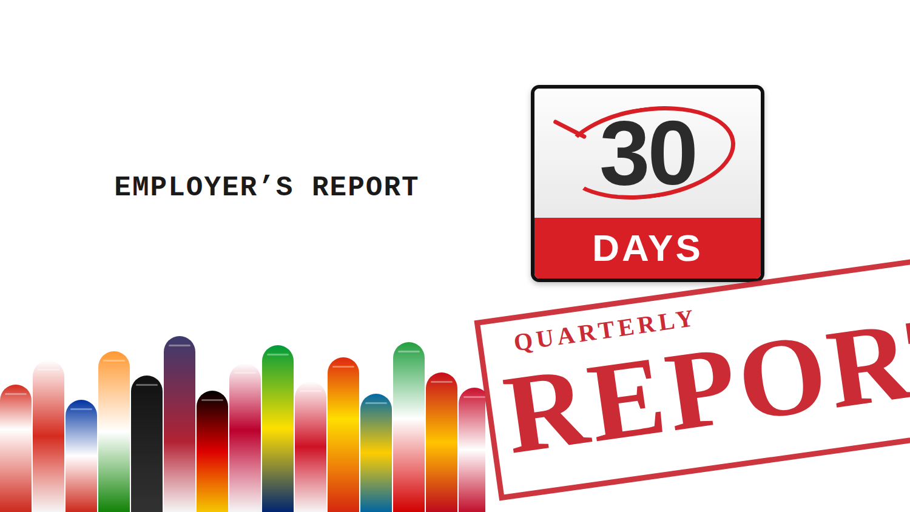Employer’s Report
30
DAYS
Quarterly
Report